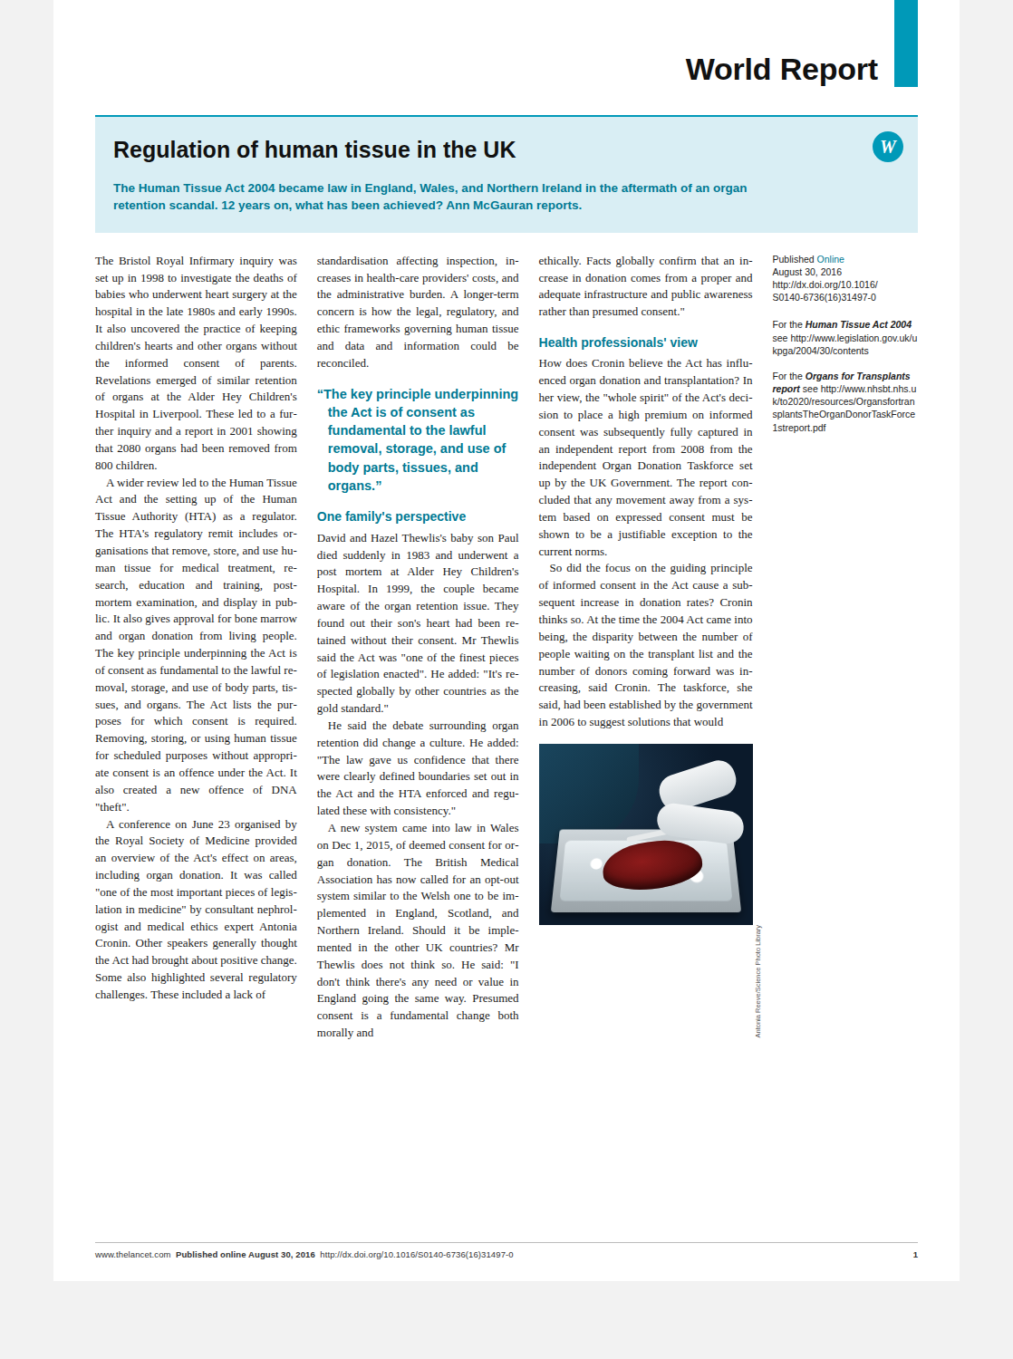World Report
W
Regulation of human tissue in the UK
The Human Tissue Act 2004 became law in England, Wales, and Northern Ireland in the aftermath of an organ retention scandal. 12 years on, what has been achieved? Ann McGauran reports.
The Bristol Royal Infirmary inquiry was set up in 1998 to investigate the deaths of babies who underwent heart surgery at the hospital in the late 1980s and early 1990s. It also uncovered the practice of keeping children's hearts and other organs without the informed consent of parents. Revelations emerged of similar retention of organs at the Alder Hey Children's Hospital in Liverpool. These led to a further inquiry and a report in 2001 showing that 2080 organs had been removed from 800 children.
A wider review led to the Human Tissue Act and the setting up of the Human Tissue Authority (HTA) as a regulator. The HTA's regulatory remit includes organisations that remove, store, and use human tissue for medical treatment, research, education and training, post-mortem examination, and display in public. It also gives approval for bone marrow and organ donation from living people. The key principle underpinning the Act is of consent as fundamental to the lawful removal, storage, and use of body parts, tissues, and organs. The Act lists the purposes for which consent is required. Removing, storing, or using human tissue for scheduled purposes without appropriate consent is an offence under the Act. It also created a new offence of DNA "theft".
A conference on June 23 organised by the Royal Society of Medicine provided an overview of the Act's effect on areas, including organ donation. It was called "one of the most important pieces of legislation in medicine" by consultant nephrologist and medical ethics expert Antonia Cronin. Other speakers generally thought the Act had brought about positive change. Some also highlighted several regulatory challenges. These included a lack of
standardisation affecting inspection, increases in health-care providers' costs, and the administrative burden. A longer-term concern is how the legal, regulatory, and ethic frameworks governing human tissue and data and information could be reconciled.
“The key principle underpinning
the Act is of consent as fundamental to the lawful removal, storage, and use of body parts, tissues, and organs.”
One family's perspective
David and Hazel Thewlis's baby son Paul died suddenly in 1983 and underwent a post mortem at Alder Hey Children's Hospital. In 1999, the couple became aware of the organ retention issue. They found out their son's heart had been retained without their consent. Mr Thewlis said the Act was "one of the finest pieces of legislation enacted". He added: "It's respected globally by other countries as the gold standard."
He said the debate surrounding organ retention did change a culture. He added: "The law gave us confidence that there were clearly defined boundaries set out in the Act and the HTA enforced and regulated these with consistency."
A new system came into law in Wales on Dec 1, 2015, of deemed consent for organ donation. The British Medical Association has now called for an opt-out system similar to the Welsh one to be implemented in England, Scotland, and Northern Ireland. Should it be implemented in the other UK countries? Mr Thewlis does not think so. He said: "I don't think there's any need or value in England going the same way. Presumed consent is a fundamental change both morally and
ethically. Facts globally confirm that an increase in donation comes from a proper and adequate infrastructure and public awareness rather than presumed consent."
Health professionals' view
How does Cronin believe the Act has influenced organ donation and transplantation? In her view, the "whole spirit" of the Act's decision to place a high premium on informed consent was subsequently fully captured in an independent report from 2008 from the independent Organ Donation Taskforce set up by the UK Government. The report concluded that any movement away from a system based on expressed consent must be shown to be a justifiable exception to the current norms.
So did the focus on the guiding principle of informed consent in the Act cause a subsequent increase in donation rates? Cronin thinks so. At the time the 2004 Act came into being, the disparity between the number of people waiting on the transplant list and the number of donors coming forward was increasing, said Cronin. The taskforce, she said, had been established by the government in 2006 to suggest solutions that would
Antonia Reeve/Science Photo Library
Published Online
August 30, 2016
http://dx.doi.org/10.1016/
S0140-6736(16)31497-0
For the Human Tissue Act 2004 see http://www.legislation.gov.uk/ukpga/2004/30/contents
For the Organs for Transplants report see http://www.nhsbt.nhs.uk/to2020/resources/OrgansfortransplantsTheOrganDonorTaskForce1streport.pdf
www.thelancet.com Published online August 30, 2016 http://dx.doi.org/10.1016/S0140-6736(16)31497-0
1